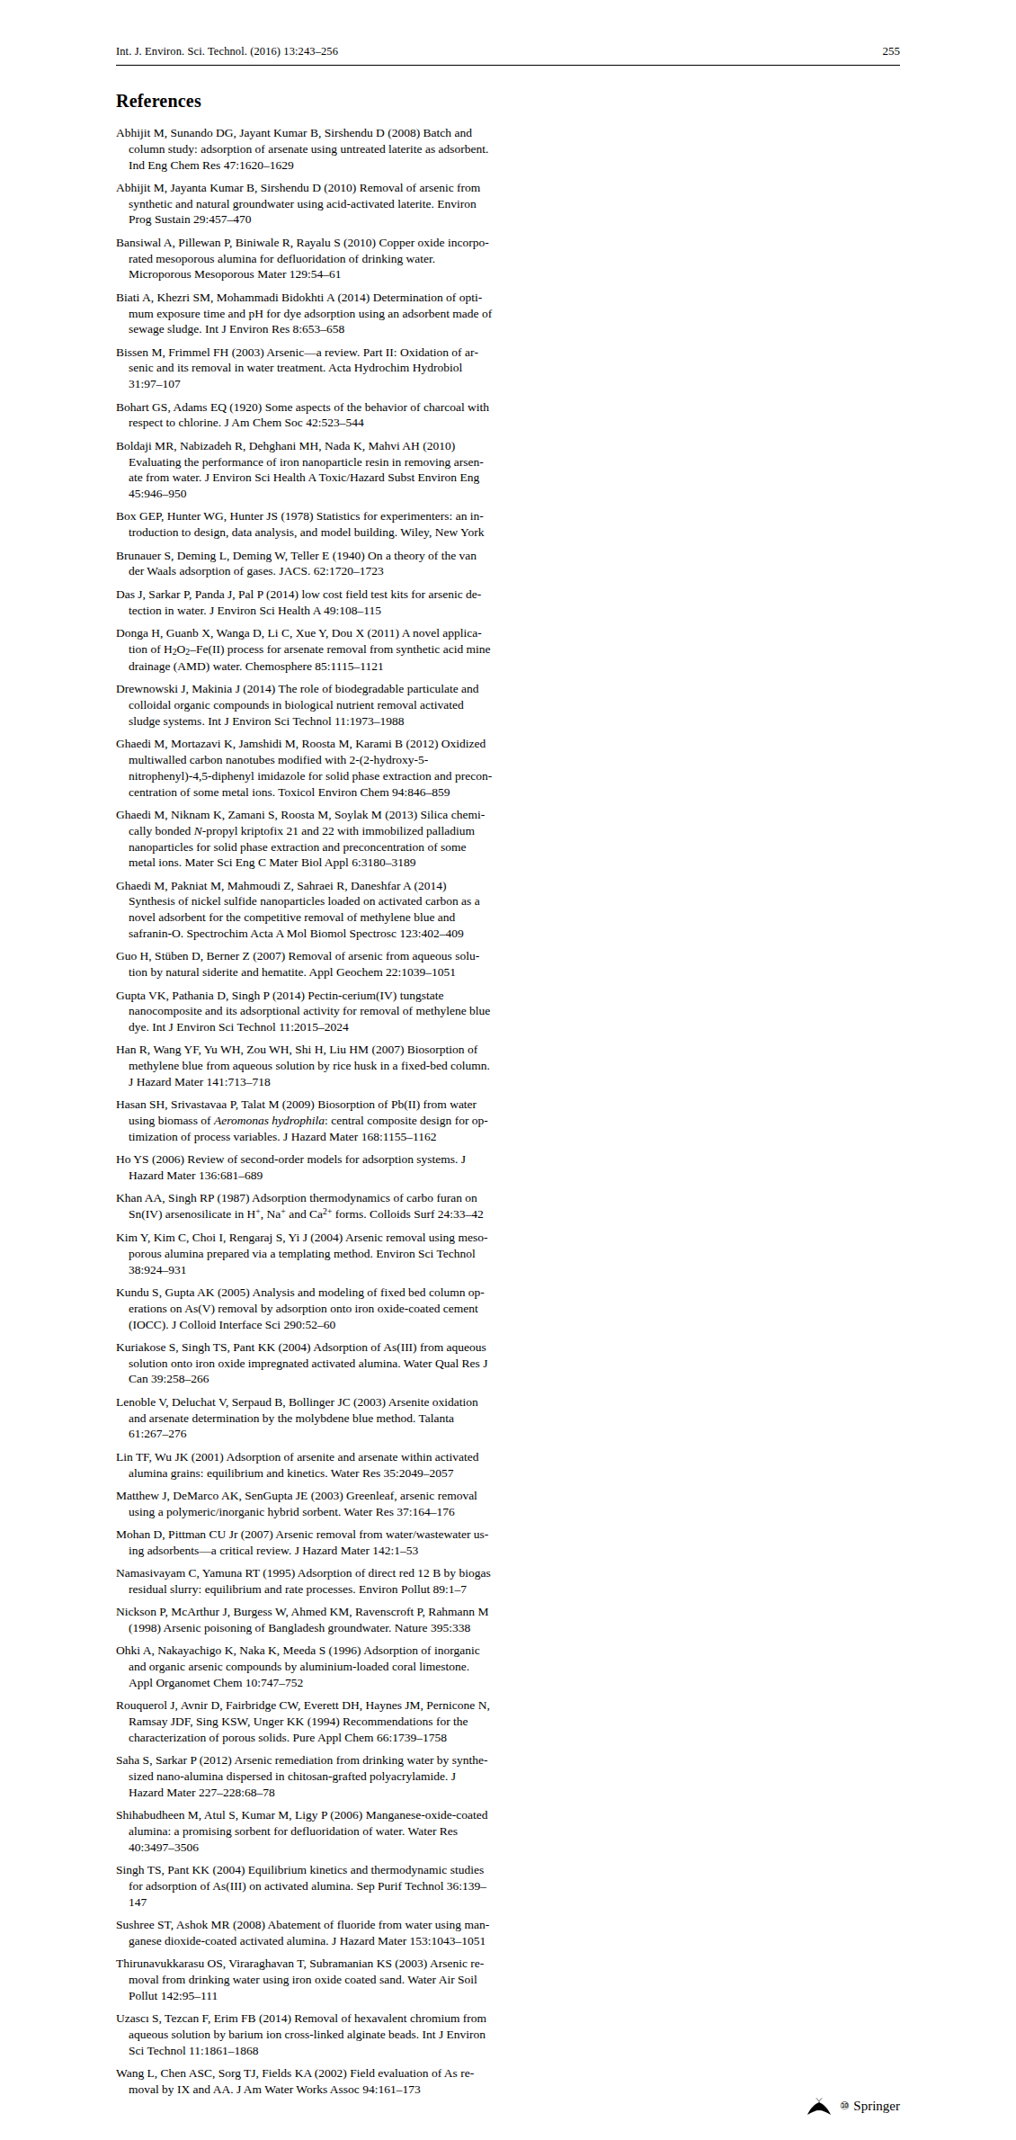Int. J. Environ. Sci. Technol. (2016) 13:243–256 255
References
Abhijit M, Sunando DG, Jayant Kumar B, Sirshendu D (2008) Batch and column study: adsorption of arsenate using untreated laterite as adsorbent. Ind Eng Chem Res 47:1620–1629
Abhijit M, Jayanta Kumar B, Sirshendu D (2010) Removal of arsenic from synthetic and natural groundwater using acid-activated laterite. Environ Prog Sustain 29:457–470
Bansiwal A, Pillewan P, Biniwale R, Rayalu S (2010) Copper oxide incorporated mesoporous alumina for defluoridation of drinking water. Microporous Mesoporous Mater 129:54–61
Biati A, Khezri SM, Mohammadi Bidokhti A (2014) Determination of optimum exposure time and pH for dye adsorption using an adsorbent made of sewage sludge. Int J Environ Res 8:653–658
Bissen M, Frimmel FH (2003) Arsenic—a review. Part II: Oxidation of arsenic and its removal in water treatment. Acta Hydrochim Hydrobiol 31:97–107
Bohart GS, Adams EQ (1920) Some aspects of the behavior of charcoal with respect to chlorine. J Am Chem Soc 42:523–544
Boldaji MR, Nabizadeh R, Dehghani MH, Nada K, Mahvi AH (2010) Evaluating the performance of iron nanoparticle resin in removing arsenate from water. J Environ Sci Health A Toxic/Hazard Subst Environ Eng 45:946–950
Box GEP, Hunter WG, Hunter JS (1978) Statistics for experimenters: an introduction to design, data analysis, and model building. Wiley, New York
Brunauer S, Deming L, Deming W, Teller E (1940) On a theory of the van der Waals adsorption of gases. JACS. 62:1720–1723
Das J, Sarkar P, Panda J, Pal P (2014) low cost field test kits for arsenic detection in water. J Environ Sci Health A 49:108–115
Donga H, Guanb X, Wanga D, Li C, Xue Y, Dou X (2011) A novel application of H2O2–Fe(II) process for arsenate removal from synthetic acid mine drainage (AMD) water. Chemosphere 85:1115–1121
Drewnowski J, Makinia J (2014) The role of biodegradable particulate and colloidal organic compounds in biological nutrient removal activated sludge systems. Int J Environ Sci Technol 11:1973–1988
Ghaedi M, Mortazavi K, Jamshidi M, Roosta M, Karami B (2012) Oxidized multiwalled carbon nanotubes modified with 2-(2-hydroxy-5-nitrophenyl)-4,5-diphenyl imidazole for solid phase extraction and preconcentration of some metal ions. Toxicol Environ Chem 94:846–859
Ghaedi M, Niknam K, Zamani S, Roosta M, Soylak M (2013) Silica chemically bonded N-propyl kriptofix 21 and 22 with immobilized palladium nanoparticles for solid phase extraction and preconcentration of some metal ions. Mater Sci Eng C Mater Biol Appl 6:3180–3189
Ghaedi M, Pakniat M, Mahmoudi Z, Sahraei R, Daneshfar A (2014) Synthesis of nickel sulfide nanoparticles loaded on activated carbon as a novel adsorbent for the competitive removal of methylene blue and safranin-O. Spectrochim Acta A Mol Biomol Spectrosc 123:402–409
Guo H, Stüben D, Berner Z (2007) Removal of arsenic from aqueous solution by natural siderite and hematite. Appl Geochem 22:1039–1051
Gupta VK, Pathania D, Singh P (2014) Pectin-cerium(IV) tungstate nanocomposite and its adsorptional activity for removal of methylene blue dye. Int J Environ Sci Technol 11:2015–2024
Han R, Wang YF, Yu WH, Zou WH, Shi H, Liu HM (2007) Biosorption of methylene blue from aqueous solution by rice husk in a fixed-bed column. J Hazard Mater 141:713–718
Hasan SH, Srivastavaa P, Talat M (2009) Biosorption of Pb(II) from water using biomass of Aeromonas hydrophila: central composite design for optimization of process variables. J Hazard Mater 168:1155–1162
Ho YS (2006) Review of second-order models for adsorption systems. J Hazard Mater 136:681–689
Khan AA, Singh RP (1987) Adsorption thermodynamics of carbo furan on Sn(IV) arsenosilicate in H+, Na+ and Ca2+ forms. Colloids Surf 24:33–42
Kim Y, Kim C, Choi I, Rengaraj S, Yi J (2004) Arsenic removal using mesoporous alumina prepared via a templating method. Environ Sci Technol 38:924–931
Kundu S, Gupta AK (2005) Analysis and modeling of fixed bed column operations on As(V) removal by adsorption onto iron oxide-coated cement (IOCC). J Colloid Interface Sci 290:52–60
Kuriakose S, Singh TS, Pant KK (2004) Adsorption of As(III) from aqueous solution onto iron oxide impregnated activated alumina. Water Qual Res J Can 39:258–266
Lenoble V, Deluchat V, Serpaud B, Bollinger JC (2003) Arsenite oxidation and arsenate determination by the molybdene blue method. Talanta 61:267–276
Lin TF, Wu JK (2001) Adsorption of arsenite and arsenate within activated alumina grains: equilibrium and kinetics. Water Res 35:2049–2057
Matthew J, DeMarco AK, SenGupta JE (2003) Greenleaf, arsenic removal using a polymeric/inorganic hybrid sorbent. Water Res 37:164–176
Mohan D, Pittman CU Jr (2007) Arsenic removal from water/wastewater using adsorbents—a critical review. J Hazard Mater 142:1–53
Namasivayam C, Yamuna RT (1995) Adsorption of direct red 12 B by biogas residual slurry: equilibrium and rate processes. Environ Pollut 89:1–7
Nickson P, McArthur J, Burgess W, Ahmed KM, Ravenscroft P, Rahmann M (1998) Arsenic poisoning of Bangladesh groundwater. Nature 395:338
Ohki A, Nakayachigo K, Naka K, Meeda S (1996) Adsorption of inorganic and organic arsenic compounds by aluminium-loaded coral limestone. Appl Organomet Chem 10:747–752
Rouquerol J, Avnir D, Fairbridge CW, Everett DH, Haynes JM, Pernicone N, Ramsay JDF, Sing KSW, Unger KK (1994) Recommendations for the characterization of porous solids. Pure Appl Chem 66:1739–1758
Saha S, Sarkar P (2012) Arsenic remediation from drinking water by synthesized nano-alumina dispersed in chitosan-grafted polyacrylamide. J Hazard Mater 227–228:68–78
Shihabudheen M, Atul S, Kumar M, Ligy P (2006) Manganese-oxide-coated alumina: a promising sorbent for defluoridation of water. Water Res 40:3497–3506
Singh TS, Pant KK (2004) Equilibrium kinetics and thermodynamic studies for adsorption of As(III) on activated alumina. Sep Purif Technol 36:139–147
Sushree ST, Ashok MR (2008) Abatement of fluoride from water using manganese dioxide-coated activated alumina. J Hazard Mater 153:1043–1051
Thirunavukkarasu OS, Viraraghavan T, Subramanian KS (2003) Arsenic removal from drinking water using iron oxide coated sand. Water Air Soil Pollut 142:95–111
Uzascı S, Tezcan F, Erim FB (2014) Removal of hexavalent chromium from aqueous solution by barium ion cross-linked alginate beads. Int J Environ Sci Technol 11:1861–1868
Wang L, Chen ASC, Sorg TJ, Fields KA (2002) Field evaluation of As removal by IX and AA. J Am Water Works Assoc 94:161–173
Springer